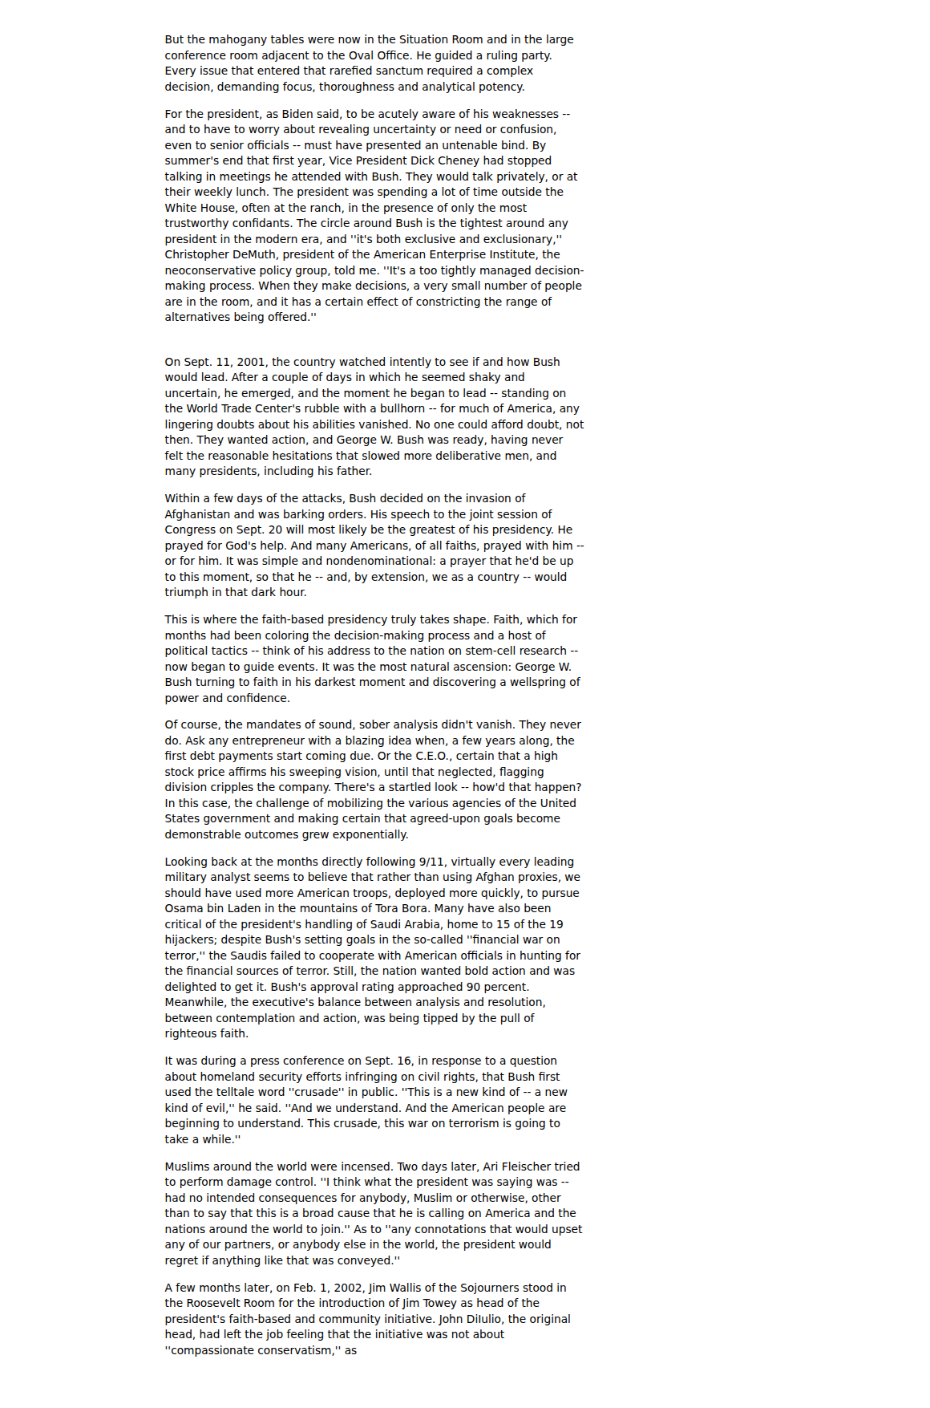But the mahogany tables were now in the Situation Room and in the large conference room adjacent to the Oval Office. He guided a ruling party. Every issue that entered that rarefied sanctum required a complex decision, demanding focus, thoroughness and analytical potency.
For the president, as Biden said, to be acutely aware of his weaknesses -- and to have to worry about revealing uncertainty or need or confusion, even to senior officials -- must have presented an untenable bind. By summer's end that first year, Vice President Dick Cheney had stopped talking in meetings he attended with Bush. They would talk privately, or at their weekly lunch. The president was spending a lot of time outside the White House, often at the ranch, in the presence of only the most trustworthy confidants. The circle around Bush is the tightest around any president in the modern era, and ''it's both exclusive and exclusionary,'' Christopher DeMuth, president of the American Enterprise Institute, the neoconservative policy group, told me. ''It's a too tightly managed decision-making process. When they make decisions, a very small number of people are in the room, and it has a certain effect of constricting the range of alternatives being offered.''
On Sept. 11, 2001, the country watched intently to see if and how Bush would lead. After a couple of days in which he seemed shaky and uncertain, he emerged, and the moment he began to lead -- standing on the World Trade Center's rubble with a bullhorn -- for much of America, any lingering doubts about his abilities vanished. No one could afford doubt, not then. They wanted action, and George W. Bush was ready, having never felt the reasonable hesitations that slowed more deliberative men, and many presidents, including his father.
Within a few days of the attacks, Bush decided on the invasion of Afghanistan and was barking orders. His speech to the joint session of Congress on Sept. 20 will most likely be the greatest of his presidency. He prayed for God's help. And many Americans, of all faiths, prayed with him -- or for him. It was simple and nondenominational: a prayer that he'd be up to this moment, so that he -- and, by extension, we as a country -- would triumph in that dark hour.
This is where the faith-based presidency truly takes shape. Faith, which for months had been coloring the decision-making process and a host of political tactics -- think of his address to the nation on stem-cell research -- now began to guide events. It was the most natural ascension: George W. Bush turning to faith in his darkest moment and discovering a wellspring of power and confidence.
Of course, the mandates of sound, sober analysis didn't vanish. They never do. Ask any entrepreneur with a blazing idea when, a few years along, the first debt payments start coming due. Or the C.E.O., certain that a high stock price affirms his sweeping vision, until that neglected, flagging division cripples the company. There's a startled look -- how'd that happen? In this case, the challenge of mobilizing the various agencies of the United States government and making certain that agreed-upon goals become demonstrable outcomes grew exponentially.
Looking back at the months directly following 9/11, virtually every leading military analyst seems to believe that rather than using Afghan proxies, we should have used more American troops, deployed more quickly, to pursue Osama bin Laden in the mountains of Tora Bora. Many have also been critical of the president's handling of Saudi Arabia, home to 15 of the 19 hijackers; despite Bush's setting goals in the so-called ''financial war on terror,'' the Saudis failed to cooperate with American officials in hunting for the financial sources of terror. Still, the nation wanted bold action and was delighted to get it. Bush's approval rating approached 90 percent. Meanwhile, the executive's balance between analysis and resolution, between contemplation and action, was being tipped by the pull of righteous faith.
It was during a press conference on Sept. 16, in response to a question about homeland security efforts infringing on civil rights, that Bush first used the telltale word ''crusade'' in public. ''This is a new kind of -- a new kind of evil,'' he said. ''And we understand. And the American people are beginning to understand. This crusade, this war on terrorism is going to take a while.''
Muslims around the world were incensed. Two days later, Ari Fleischer tried to perform damage control. ''I think what the president was saying was -- had no intended consequences for anybody, Muslim or otherwise, other than to say that this is a broad cause that he is calling on America and the nations around the world to join.'' As to ''any connotations that would upset any of our partners, or anybody else in the world, the president would regret if anything like that was conveyed.''
A few months later, on Feb. 1, 2002, Jim Wallis of the Sojourners stood in the Roosevelt Room for the introduction of Jim Towey as head of the president's faith-based and community initiative. John DiIulio, the original head, had left the job feeling that the initiative was not about ''compassionate conservatism,'' as